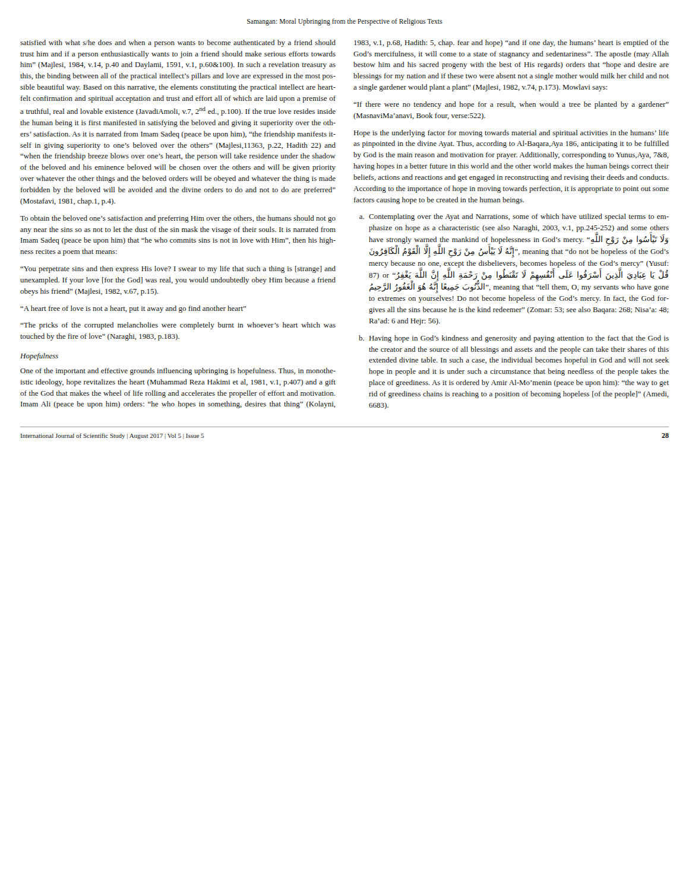Samangan: Moral Upbringing from the Perspective of Religious Texts
satisfied with what s/he does and when a person wants to become authenticated by a friend should trust him and if a person enthusiastically wants to join a friend should make serious efforts towards him” (Majlesi, 1984, v.14, p.40 and Daylami, 1591, v.1, p.60&100). In such a revelation treasury as this, the binding between all of the practical intellect’s pillars and love are expressed in the most possible beautiful way. Based on this narrative, the elements constituting the practical intellect are heartfelt confirmation and spiritual acceptation and trust and effort all of which are laid upon a premise of a truthful, real and lovable existence (JavadiAmoli, v.7, 2nd ed., p.100). If the true love resides inside the human being it is first manifested in satisfying the beloved and giving it superiority over the others’ satisfaction. As it is narrated from Imam Sadeq (peace be upon him), “the friendship manifests itself in giving superiority to one’s beloved over the others” (Majlesi,11363, p.22, Hadith 22) and “when the friendship breeze blows over one’s heart, the person will take residence under the shadow of the beloved and his eminence beloved will be chosen over the others and will be given priority over whatever the other things and the beloved orders will be obeyed and whatever the thing is made forbidden by the beloved will be avoided and the divine orders to do and not to do are preferred” (Mostafavi, 1981, chap.1, p.4).
To obtain the beloved one’s satisfaction and preferring Him over the others, the humans should not go any near the sins so as not to let the dust of the sin mask the visage of their souls. It is narrated from Imam Sadeq (peace be upon him) that “he who commits sins is not in love with Him”, then his highness recites a poem that means:
“You perpetrate sins and then express His love? I swear to my life that such a thing is [strange] and unexampled. If your love [for the God] was real, you would undoubtedly obey Him because a friend obeys his friend” (Majlesi, 1982, v.67, p.15).
“A heart free of love is not a heart, put it away and go find another heart”
“The pricks of the corrupted melancholies were completely burnt in whoever’s heart which was touched by the fire of love” (Naraghi, 1983, p.183).
Hopefulness
One of the important and effective grounds influencing upbringing is hopefulness. Thus, in monotheistic ideology, hope revitalizes the heart (Muhammad Reza Hakimi et al, 1981, v.1, p.407) and a gift of the God that makes the wheel of life rolling and accelerates the propeller of effort and motivation. Imam Ali (peace be upon him) orders: “he who hopes in something, desires that thing” (Kolayni, 1983, v.1, p.68, Hadith: 5, chap. fear and hope) “and if one day, the humans’ heart is emptied of the God’s mercifulness, it will come to a state of stagnancy and sedentariness”. The apostle (may Allah bestow him and his sacred progeny with the best of His regards) orders that “hope and desire are blessings for my nation and if these two were absent not a single mother would milk her child and not a single gardener would plant a plant” (Majlesi, 1982, v.74, p.173). Mowlavi says:
“If there were no tendency and hope for a result, when would a tree be planted by a gardener” (MasnaviMa’anavi, Book four, verse:522).
Hope is the underlying factor for moving towards material and spiritual activities in the humans’ life as pinpointed in the divine Ayat. Thus, according to Al-Baqara,Aya 186, anticipating it to be fulfilled by God is the main reason and motivation for prayer. Additionally, corresponding to Yunus,Aya, 7&8, having hopes in a better future in this world and the other world makes the human beings correct their beliefs, actions and reactions and get engaged in reconstructing and revising their deeds and conducts. According to the importance of hope in moving towards perfection, it is appropriate to point out some factors causing hope to be created in the human beings.
Contemplating over the Ayat and Narrations, some of which have utilized special terms to emphasize on hope as a characteristic (see also Naraghi, 2003, v.1, pp.245-252) and some others have strongly warned the mankind of hopelessness in God’s mercy. “وَلَا تَيْأَسُوا مِنْ رَوْحِ اللَّهِ إِنَّهُ لَا يَيْأَسُ مِنْ رَوْحِ اللَّهِ إِلَّا الْقَوْمُ الْكَافِرُونَ”, meaning that “do not be hopeless of the God’s mercy because no one, except the disbelievers, becomes hopeless of the God’s mercy” (Yusuf: 87) or “قُلْ يَا عِبَادِيَ الَّذِينَ أَسْرَفُوا عَلَى أَنْفُسِهِمْ لَا تَقْنَطُوا مِنْ رَحْمَةِ اللَّهِ إِنَّ اللَّهَ يَغْفِرُ الذُّنُوبَ جَمِيعًا إِنَّهُ هُوَ الْغَفُورُ الرَّحِيمُ”, meaning that “tell them, O, my servants who have gone to extremes on yourselves! Do not become hopeless of the God’s mercy. In fact, the God forgives all the sins because he is the kind redeemer” (Zomar: 53; see also Baqara: 268; Nisa’a: 48; Ra’ad: 6 and Hejr: 56).
Having hope in God’s kindness and generosity and paying attention to the fact that the God is the creator and the source of all blessings and assets and the people can take their shares of this extended divine table. In such a case, the individual becomes hopeful in God and will not seek hope in people and it is under such a circumstance that being needless of the people takes the place of greediness. As it is ordered by Amir Al-Mo’menin (peace be upon him): “the way to get rid of greediness chains is reaching to a position of becoming hopeless [of the people]” (Amedi, 6683).
International Journal of Scientific Study | August 2017 | Vol 5 | Issue 5 28